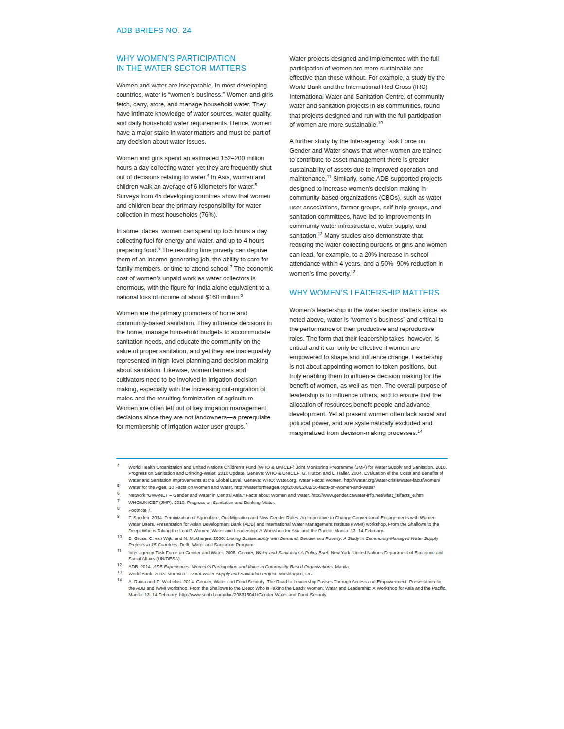ADB BRIEFS NO. 24
Why women’s participation
in the water sector matters
Women and water are inseparable. In most developing countries, water is “women’s business.” Women and girls fetch, carry, store, and manage household water. They have intimate knowledge of water sources, water quality, and daily household water requirements. Hence, women have a major stake in water matters and must be part of any decision about water issues.
Women and girls spend an estimated 152–200 million hours a day collecting water, yet they are frequently shut out of decisions relating to water.4 In Asia, women and children walk an average of 6 kilometers for water.5 Surveys from 45 developing countries show that women and children bear the primary responsibility for water collection in most households (76%).
In some places, women can spend up to 5 hours a day collecting fuel for energy and water, and up to 4 hours preparing food.6 The resulting time poverty can deprive them of an income-generating job, the ability to care for family members, or time to attend school.7 The economic cost of women’s unpaid work as water collectors is enormous, with the figure for India alone equivalent to a national loss of income of about $160 million.8
Women are the primary promoters of home and community-based sanitation. They influence decisions in the home, manage household budgets to accommodate sanitation needs, and educate the community on the value of proper sanitation, and yet they are inadequately represented in high-level planning and decision making about sanitation. Likewise, women farmers and cultivators need to be involved in irrigation decision making, especially with the increasing out-migration of males and the resulting feminization of agriculture. Women are often left out of key irrigation management decisions since they are not landowners—a prerequisite for membership of irrigation water user groups.9
Water projects designed and implemented with the full participation of women are more sustainable and effective than those without. For example, a study by the World Bank and the International Red Cross (IRC) International Water and Sanitation Centre, of community water and sanitation projects in 88 communities, found that projects designed and run with the full participation of women are more sustainable.10
A further study by the Inter-agency Task Force on Gender and Water shows that when women are trained to contribute to asset management there is greater sustainability of assets due to improved operation and maintenance.11 Similarly, some ADB-supported projects designed to increase women’s decision making in community-based organizations (CBOs), such as water user associations, farmer groups, self-help groups, and sanitation committees, have led to improvements in community water infrastructure, water supply, and sanitation.12 Many studies also demonstrate that reducing the water-collecting burdens of girls and women can lead, for example, to a 20% increase in school attendance within 4 years, and a 50%–90% reduction in women’s time poverty.13
Why women’s leadership matters
Women’s leadership in the water sector matters since, as noted above, water is “women’s business” and critical to the performance of their productive and reproductive roles. The form that their leadership takes, however, is critical and it can only be effective if women are empowered to shape and influence change. Leadership is not about appointing women to token positions, but truly enabling them to influence decision making for the benefit of women, as well as men. The overall purpose of leadership is to influence others, and to ensure that the allocation of resources benefit people and advance development. Yet at present women often lack social and political power, and are systematically excluded and marginalized from decision-making processes.14
World Health Organization and United Nations Children’s Fund (WHO & UNICEF) Joint Monitoring Programme (JMP) for Water Supply and Sanitation. 2010. Progress on Sanitation and Drinking-Water, 2010 Update. Geneva: WHO & UNICEF; G. Hutton and L. Haller. 2004. Evaluation of the Costs and Benefits of Water and Sanitation Improvements at the Global Level. Geneva: WHO; Water.org. Water Facts: Women. http://water.org/water-crisis/water-facts/women/
Water for the Ages. 10 Facts on Women and Water. http://waterfortheages.org/2009/12/02/10-facts-on-women-and-water/
Network “GWANET – Gender and Water in Central Asia.” Facts about Women and Water. http://www.gender.cawater-info.net/what_is/facts_e.htm
WHO/UNICEF (JMP). 2010. Progress on Sanitation and Drinking-Water.
Footnote 7.
F. Sugden. 2014. Feminization of Agriculture, Out-Migration and New Gender Roles: An Imperative to Change Conventional Engagements with Women Water Users. Presentation for Asian Development Bank (ADB) and International Water Management Institute (IWMI) workshop, From the Shallows to the Deep: Who is Taking the Lead? Women, Water and Leadership: A Workshop for Asia and the Pacific. Manila. 13–14 February.
B. Gross, C. van Wijk, and N. Mukherjee. 2000. Linking Sustainability with Demand, Gender and Poverty: A Study in Community-Managed Water Supply Projects in 15 Countries. Delft: Water and Sanitation Program.
Inter-agency Task Force on Gender and Water. 2006. Gender, Water and Sanitation: A Policy Brief. New York: United Nations Department of Economic and Social Affairs (UN/DESA).
ADB. 2014. ADB Experiences: Women’s Participation and Voice in Community-Based Organizations. Manila.
World Bank. 2003. Morocco – Rural Water Supply and Sanitation Project. Washington, DC.
A. Raina and D. Wichelns. 2014. Gender, Water and Food Security: The Road to Leadership Passes Through Access and Empowerment. Presentation for the ADB and IWMI workshop, From the Shallows to the Deep: Who is Taking the Lead? Women, Water and Leadership: A Workshop for Asia and the Pacific. Manila. 13–14 February. http://www.scribd.com/doc/208313041/Gender-Water-and-Food-Security